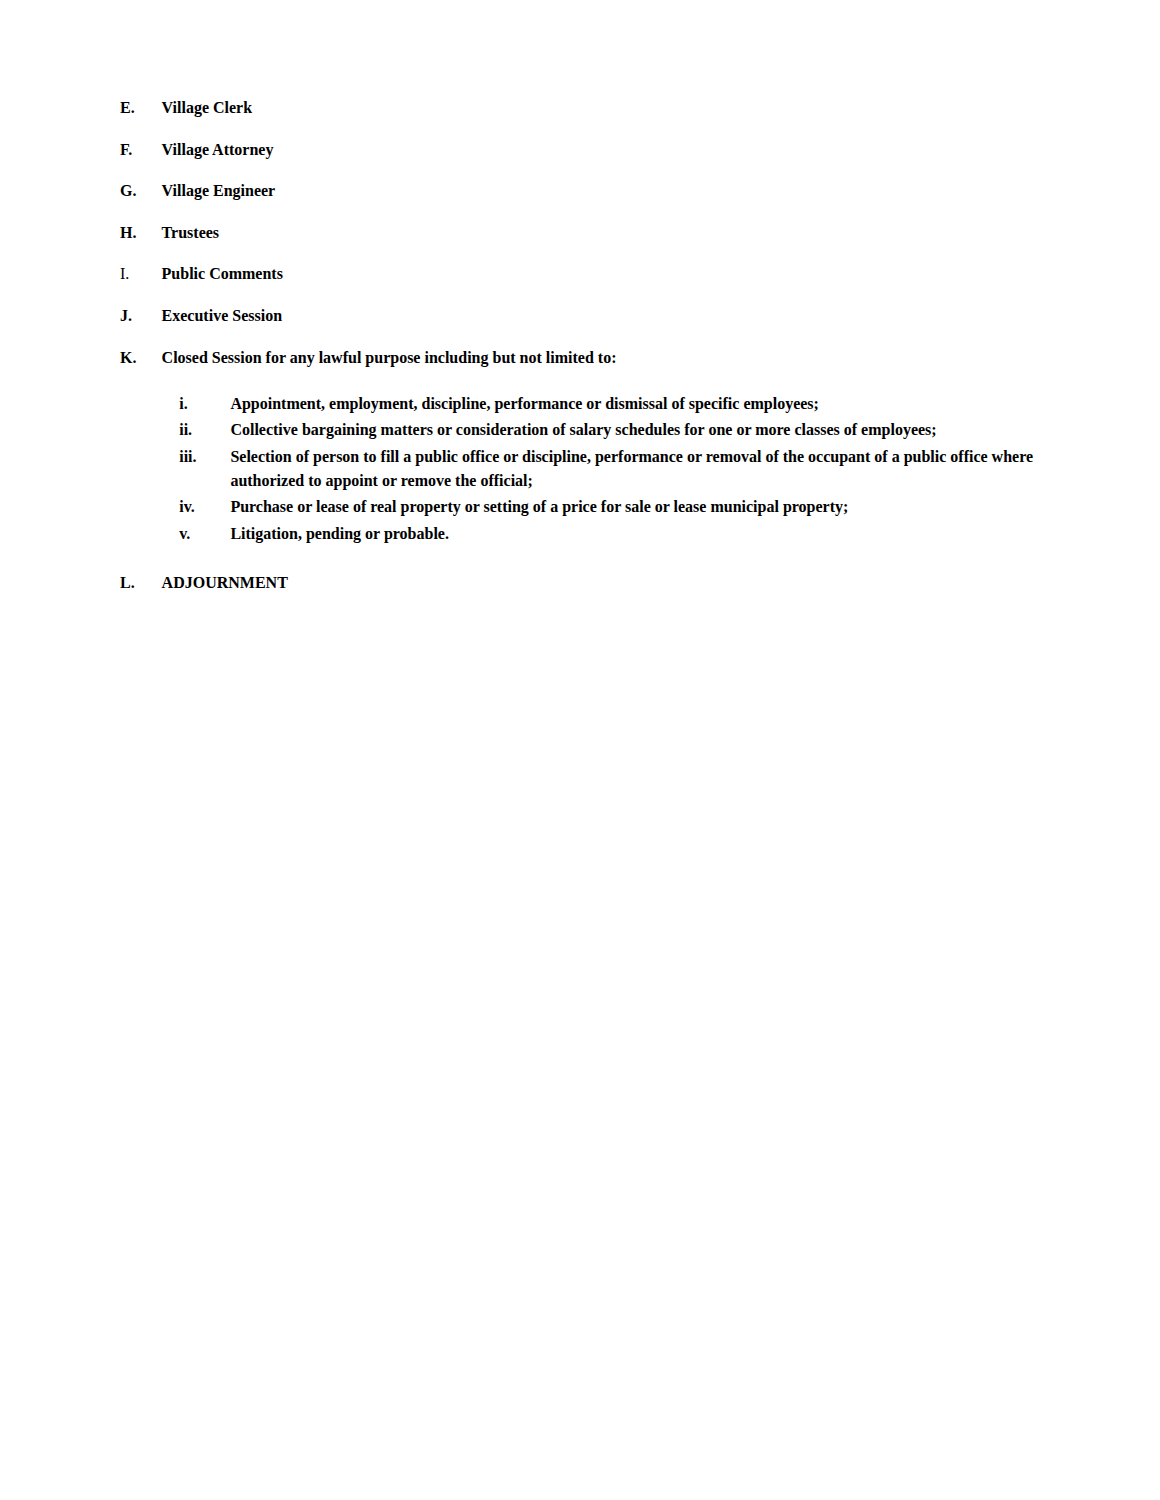E. Village Clerk
F. Village Attorney
G. Village Engineer
H. Trustees
I. Public Comments
J. Executive Session
K. Closed Session for any lawful purpose including but not limited to:
i. Appointment, employment, discipline, performance or dismissal of specific employees;
ii. Collective bargaining matters or consideration of salary schedules for one or more classes of employees;
iii. Selection of person to fill a public office or discipline, performance or removal of the occupant of a public office where authorized to appoint or remove the official;
iv. Purchase or lease of real property or setting of a price for sale or lease municipal property;
v. Litigation, pending or probable.
L. ADJOURNMENT